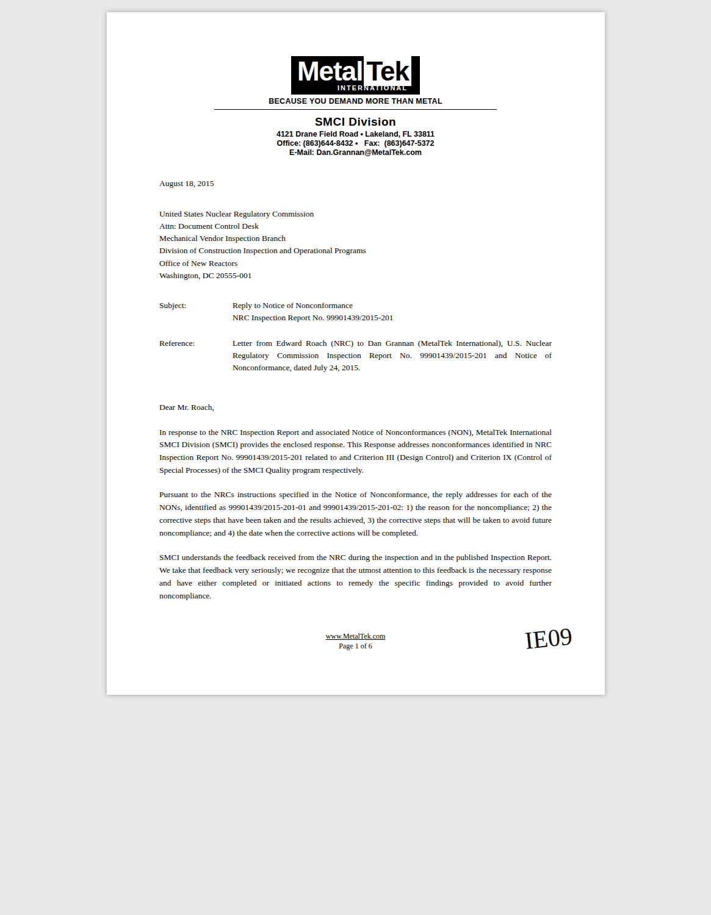MetalTek INTERNATIONAL
BECAUSE YOU DEMAND MORE THAN METAL
SMCI Division
4121 Drane Field Road • Lakeland, FL 33811
Office: (863)644-8432 • Fax: (863)647-5372
E-Mail: Dan.Grannan@MetalTek.com
August 18, 2015
United States Nuclear Regulatory Commission
Attn: Document Control Desk
Mechanical Vendor Inspection Branch
Division of Construction Inspection and Operational Programs
Office of New Reactors
Washington, DC 20555-001
| Subject: | Reply to Notice of Nonconformance NRC Inspection Report No. 99901439/2015-201 |
| Reference: | Letter from Edward Roach (NRC) to Dan Grannan (MetalTek International), U.S. Nuclear Regulatory Commission Inspection Report No. 99901439/2015-201 and Notice of Nonconformance, dated July 24, 2015. |
Dear Mr. Roach,
In response to the NRC Inspection Report and associated Notice of Nonconformances (NON), MetalTek International SMCI Division (SMCI) provides the enclosed response. This Response addresses nonconformances identified in NRC Inspection Report No. 99901439/2015-201 related to and Criterion III (Design Control) and Criterion IX (Control of Special Processes) of the SMCI Quality program respectively.
Pursuant to the NRCs instructions specified in the Notice of Nonconformance, the reply addresses for each of the NONs, identified as 99901439/2015-201-01 and 99901439/2015-201-02: 1) the reason for the noncompliance; 2) the corrective steps that have been taken and the results achieved, 3) the corrective steps that will be taken to avoid future noncompliance; and 4) the date when the corrective actions will be completed.
SMCI understands the feedback received from the NRC during the inspection and in the published Inspection Report. We take that feedback very seriously; we recognize that the utmost attention to this feedback is the necessary response and have either completed or initiated actions to remedy the specific findings provided to avoid further noncompliance.
www.MetalTek.com
Page 1 of 6
IE09